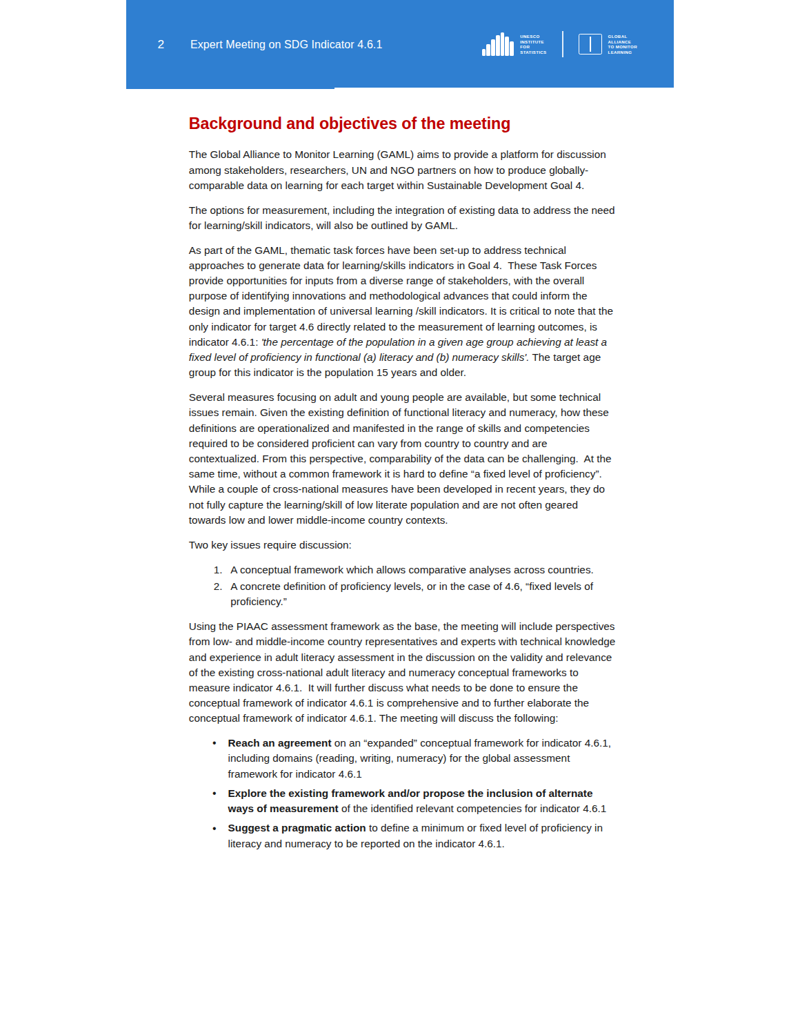2 Expert Meeting on SDG Indicator 4.6.1
UNESCO
INSTITUTE
FOR
STATISTICS
GLOBAL
ALLIANCE
TO MONITOR
LEARNING
Background and objectives of the meeting
The Global Alliance to Monitor Learning (GAML) aims to provide a platform for discussion among stakeholders, researchers, UN and NGO partners on how to produce globally-comparable data on learning for each target within Sustainable Development Goal 4.
The options for measurement, including the integration of existing data to address the need for learning/skill indicators, will also be outlined by GAML.
As part of the GAML, thematic task forces have been set-up to address technical approaches to generate data for learning/skills indicators in Goal 4. These Task Forces provide opportunities for inputs from a diverse range of stakeholders, with the overall purpose of identifying innovations and methodological advances that could inform the design and implementation of universal learning /skill indicators. It is critical to note that the only indicator for target 4.6 directly related to the measurement of learning outcomes, is indicator 4.6.1: 'the percentage of the population in a given age group achieving at least a fixed level of proficiency in functional (a) literacy and (b) numeracy skills'. The target age group for this indicator is the population 15 years and older.
Several measures focusing on adult and young people are available, but some technical issues remain. Given the existing definition of functional literacy and numeracy, how these definitions are operationalized and manifested in the range of skills and competencies required to be considered proficient can vary from country to country and are contextualized. From this perspective, comparability of the data can be challenging. At the same time, without a common framework it is hard to define “a fixed level of proficiency”. While a couple of cross-national measures have been developed in recent years, they do not fully capture the learning/skill of low literate population and are not often geared towards low and lower middle-income country contexts.
Two key issues require discussion:
A conceptual framework which allows comparative analyses across countries.
A concrete definition of proficiency levels, or in the case of 4.6, “fixed levels of proficiency.”
Using the PIAAC assessment framework as the base, the meeting will include perspectives from low- and middle-income country representatives and experts with technical knowledge and experience in adult literacy assessment in the discussion on the validity and relevance of the existing cross-national adult literacy and numeracy conceptual frameworks to measure indicator 4.6.1. It will further discuss what needs to be done to ensure the conceptual framework of indicator 4.6.1 is comprehensive and to further elaborate the conceptual framework of indicator 4.6.1. The meeting will discuss the following:
Reach an agreement on an “expanded” conceptual framework for indicator 4.6.1, including domains (reading, writing, numeracy) for the global assessment framework for indicator 4.6.1
Explore the existing framework and/or propose the inclusion of alternate ways of measurement of the identified relevant competencies for indicator 4.6.1
Suggest a pragmatic action to define a minimum or fixed level of proficiency in literacy and numeracy to be reported on the indicator 4.6.1.